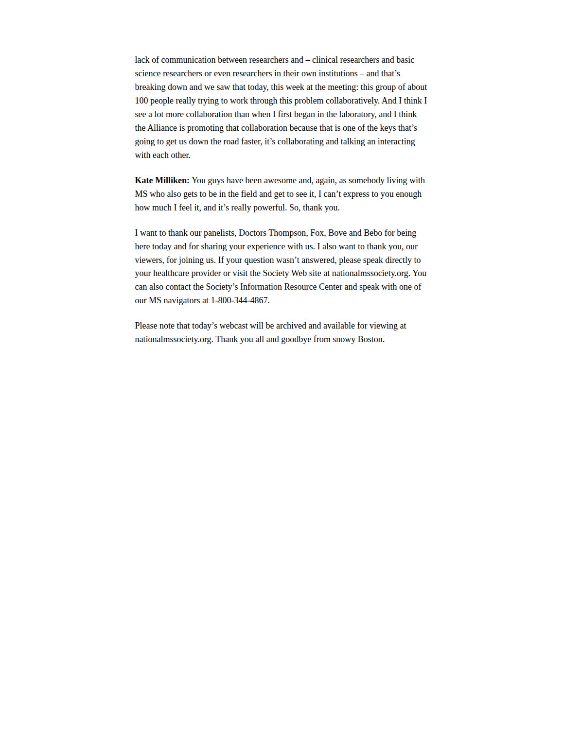lack of communication between researchers and – clinical researchers and basic science researchers or even researchers in their own institutions – and that’s breaking down and we saw that today, this week at the meeting: this group of about 100 people really trying to work through this problem collaboratively. And I think I see a lot more collaboration than when I first began in the laboratory, and I think the Alliance is promoting that collaboration because that is one of the keys that’s going to get us down the road faster, it’s collaborating and talking an interacting with each other.
Kate Milliken: You guys have been awesome and, again, as somebody living with MS who also gets to be in the field and get to see it, I can’t express to you enough how much I feel it, and it’s really powerful. So, thank you.
I want to thank our panelists, Doctors Thompson, Fox, Bove and Bebo for being here today and for sharing your experience with us. I also want to thank you, our viewers, for joining us. If your question wasn’t answered, please speak directly to your healthcare provider or visit the Society Web site at nationalmssociety.org. You can also contact the Society’s Information Resource Center and speak with one of our MS navigators at 1-800-344-4867.
Please note that today’s webcast will be archived and available for viewing at nationalmssociety.org. Thank you all and goodbye from snowy Boston.